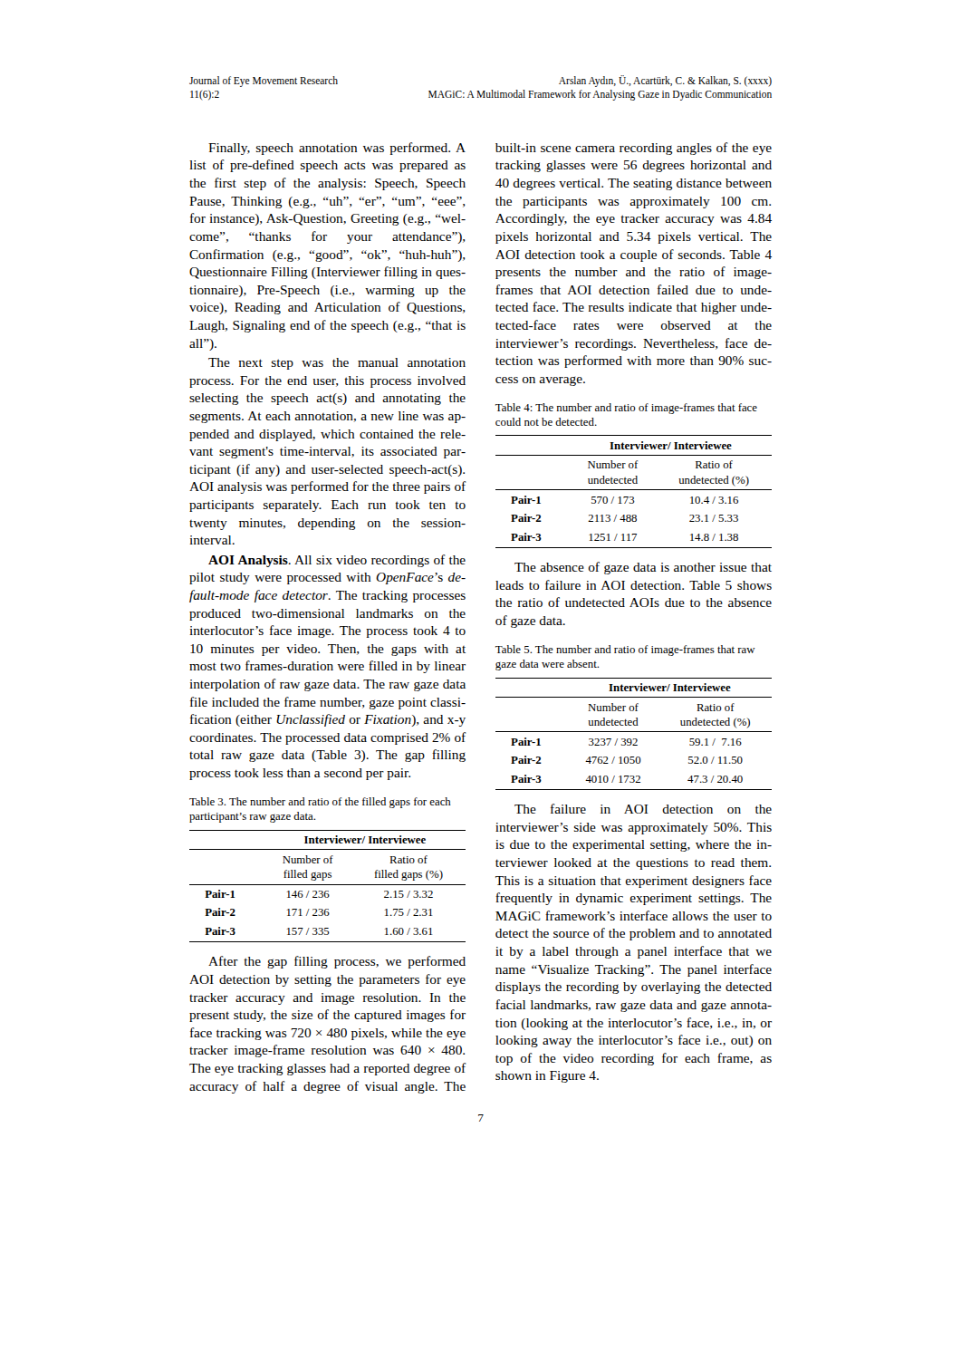Journal of Eye Movement Research
11(6):2
Arslan Aydın, Ü., Acartürk, C. & Kalkan, S. (xxxx)
MAGiC: A Multimodal Framework for Analysing Gaze in Dyadic Communication
Finally, speech annotation was performed. A list of pre-defined speech acts was prepared as the first step of the analysis: Speech, Speech Pause, Thinking (e.g., “uh”, “er”, “um”, “eee”, for instance), Ask-Question, Greeting (e.g., “welcome”, “thanks for your attendance”), Confirmation (e.g., “good”, “ok”, “huh-huh”), Questionnaire Filling (Interviewer filling in questionnaire), Pre-Speech (i.e., warming up the voice), Reading and Articulation of Questions, Laugh, Signaling end of the speech (e.g., “that is all”).
The next step was the manual annotation process. For the end user, this process involved selecting the speech act(s) and annotating the segments. At each annotation, a new line was appended and displayed, which contained the relevant segment's time-interval, its associated participant (if any) and user-selected speech-act(s). AOI analysis was performed for the three pairs of participants separately. Each run took ten to twenty minutes, depending on the session-interval.
AOI Analysis. All six video recordings of the pilot study were processed with OpenFace’s default-mode face detector. The tracking processes produced two-dimensional landmarks on the interlocutor’s face image. The process took 4 to 10 minutes per video. Then, the gaps with at most two frames-duration were filled in by linear interpolation of raw gaze data. The raw gaze data file included the frame number, gaze point classification (either Unclassified or Fixation), and x-y coordinates. The processed data comprised 2% of total raw gaze data (Table 3). The gap filling process took less than a second per pair.
Table 3. The number and ratio of the filled gaps for each participant’s raw gaze data.
| | Interviewer/ Interviewee |
| | Number of filled gaps | Ratio of filled gaps (%) |
| Pair-1 | 146 / 236 | 2.15 / 3.32 |
| Pair-2 | 171 / 236 | 1.75 / 2.31 |
| Pair-3 | 157 / 335 | 1.60 / 3.61 |
After the gap filling process, we performed AOI detection by setting the parameters for eye tracker accuracy and image resolution. In the present study, the size of the captured images for face tracking was 720 × 480 pixels, while the eye tracker image-frame resolution was 640 × 480. The eye tracking glasses had a reported degree of accuracy of half a degree of visual angle. The built-in scene camera recording angles of the eye tracking glasses were 56 degrees horizontal and 40 degrees vertical. The seating distance between the participants was approximately 100 cm. Accordingly, the eye tracker accuracy was 4.84 pixels horizontal and 5.34 pixels vertical. The AOI detection took a couple of seconds. Table 4 presents the number and the ratio of image-frames that AOI detection failed due to undetected face. The results indicate that higher undetected-face rates were observed at the interviewer’s recordings. Nevertheless, face detection was performed with more than 90% success on average.
Table 4: The number and ratio of image-frames that face could not be detected.
| | Interviewer/ Interviewee |
| | Number of undetected | Ratio of undetected (%) |
| Pair-1 | 570 / 173 | 10.4 / 3.16 |
| Pair-2 | 2113 / 488 | 23.1 / 5.33 |
| Pair-3 | 1251 / 117 | 14.8 / 1.38 |
The absence of gaze data is another issue that leads to failure in AOI detection. Table 5 shows the ratio of undetected AOIs due to the absence of gaze data.
Table 5. The number and ratio of image-frames that raw gaze data were absent.
| | Interviewer/ Interviewee |
| | Number of undetected | Ratio of undetected (%) |
| Pair-1 | 3237 / 392 | 59.1 / 7.16 |
| Pair-2 | 4762 / 1050 | 52.0 / 11.50 |
| Pair-3 | 4010 / 1732 | 47.3 / 20.40 |
The failure in AOI detection on the interviewer’s side was approximately 50%. This is due to the experimental setting, where the interviewer looked at the questions to read them. This is a situation that experiment designers face frequently in dynamic experiment settings. The MAGiC framework’s interface allows the user to detect the source of the problem and to annotated it by a label through a panel interface that we name “Visualize Tracking”. The panel interface displays the recording by overlaying the detected facial landmarks, raw gaze data and gaze annotation (looking at the interlocutor’s face, i.e., in, or looking away the interlocutor’s face i.e., out) on top of the video recording for each frame, as shown in Figure 4.
7